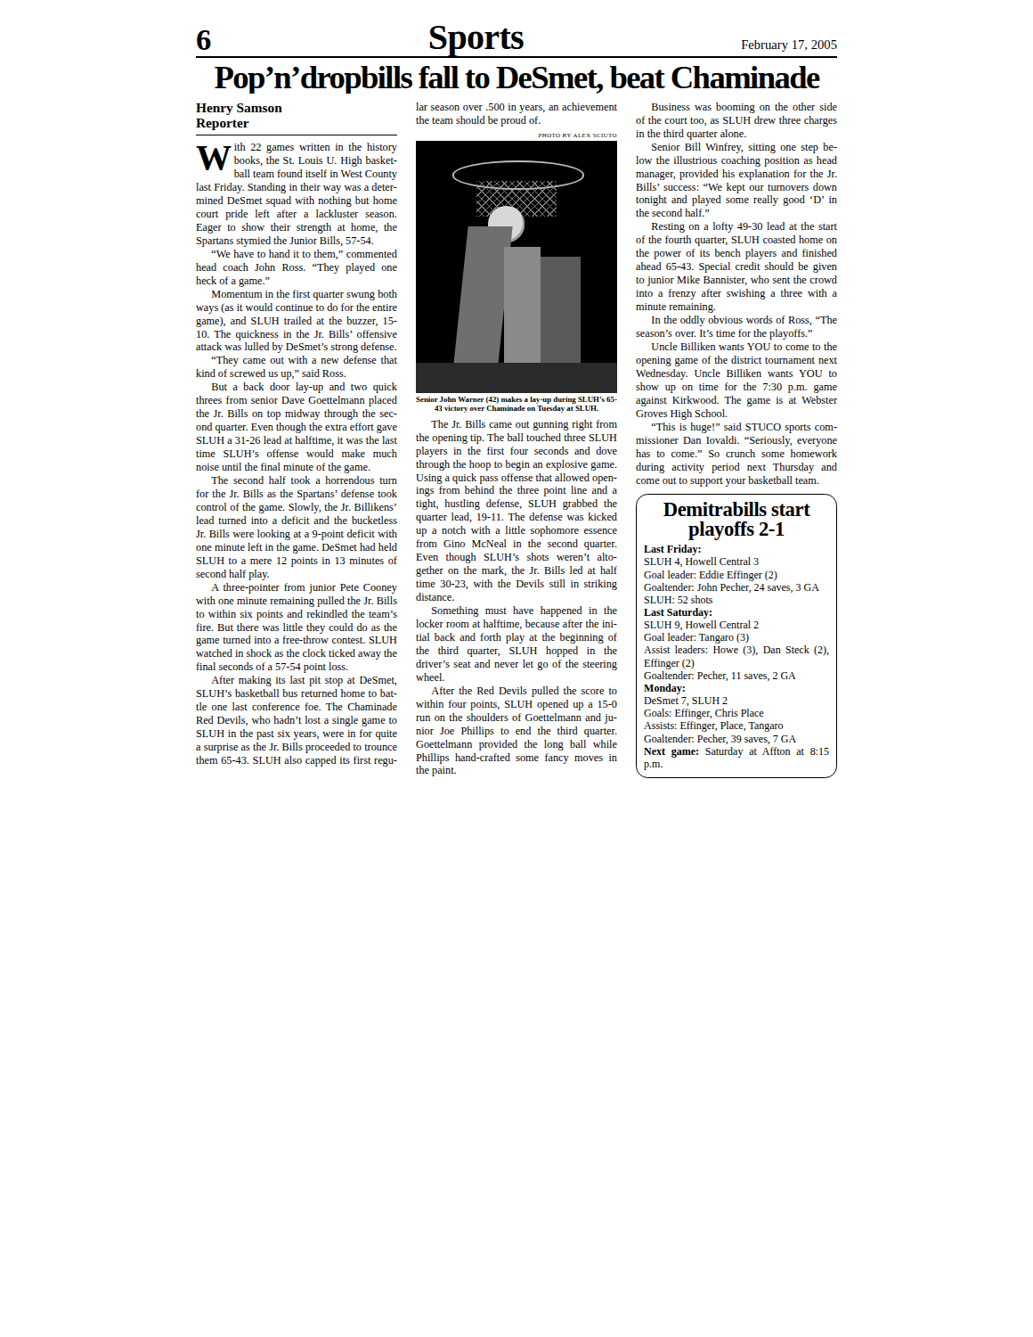6
Sports
February 17, 2005
Pop’n’dropbills fall to DeSmet, beat Chaminade
Henry Samson Reporter
With 22 games written in the history books, the St. Louis U. High basketball team found itself in West County last Friday. Standing in their way was a determined DeSmet squad with nothing but home court pride left after a lackluster season. Eager to show their strength at home, the Spartans stymied the Junior Bills, 57-54.
“We have to hand it to them,” commented head coach John Ross. “They played one heck of a game.”
Momentum in the first quarter swung both ways (as it would continue to do for the entire game), and SLUH trailed at the buzzer, 15-10. The quickness in the Jr. Bills’ offensive attack was lulled by DeSmet’s strong defense.
“They came out with a new defense that kind of screwed us up,” said Ross.
But a back door lay-up and two quick threes from senior Dave Goettelmann placed the Jr. Bills on top midway through the second quarter. Even though the extra effort gave SLUH a 31-26 lead at halftime, it was the last time SLUH’s offense would make much noise until the final minute of the game.
The second half took a horrendous turn for the Jr. Bills as the Spartans’ defense took control of the game. Slowly, the Jr. Billikens’ lead turned into a deficit and the bucketless Jr. Bills were looking at a 9-point deficit with one minute left in the game. DeSmet had held SLUH to a mere 12 points in 13 minutes of second half play.
A three-pointer from junior Pete Cooney with one minute remaining pulled the Jr. Bills to within six points and rekindled the team’s fire. But there was little they could do as the game turned into a free-throw contest. SLUH watched in shock as the clock ticked away the final seconds of a 57-54 point loss.
After making its last pit stop at DeSmet, SLUH’s basketball bus returned home to battle one last conference foe. The Chaminade Red Devils, who hadn’t lost a single game to SLUH in the past six years, were in for quite a surprise as the Jr. Bills proceeded to trounce them 65-43. SLUH also capped its first regular season over .500 in years, an achievement the team should be proud of.
Photo by Alex Sciuto
Senior John Warner (42) makes a lay-up during SLUH’s 65-43 victory over Chaminade on Tuesday at SLUH.
The Jr. Bills came out gunning right from the opening tip. The ball touched three SLUH players in the first four seconds and dove through the hoop to begin an explosive game. Using a quick pass offense that allowed openings from behind the three point line and a tight, hustling defense, SLUH grabbed the quarter lead, 19-11. The defense was kicked up a notch with a little sophomore essence from Gino McNeal in the second quarter. Even though SLUH’s shots weren’t altogether on the mark, the Jr. Bills led at half time 30-23, with the Devils still in striking distance.
Something must have happened in the locker room at halftime, because after the initial back and forth play at the beginning of the third quarter, SLUH hopped in the driver’s seat and never let go of the steering wheel.
After the Red Devils pulled the score to within four points, SLUH opened up a 15-0 run on the shoulders of Goettelmann and junior Joe Phillips to end the third quarter. Goettelmann provided the long ball while Phillips hand-crafted some fancy moves in the paint.
Business was booming on the other side of the court too, as SLUH drew three charges in the third quarter alone.
Senior Bill Winfrey, sitting one step below the illustrious coaching position as head manager, provided his explanation for the Jr. Bills’ success: “We kept our turnovers down tonight and played some really good ‘D’ in the second half.”
Resting on a lofty 49-30 lead at the start of the fourth quarter, SLUH coasted home on the power of its bench players and finished ahead 65-43. Special credit should be given to junior Mike Bannister, who sent the crowd into a frenzy after swishing a three with a minute remaining.
In the oddly obvious words of Ross, “The season’s over. It’s time for the playoffs.”
Uncle Billiken wants YOU to come to the opening game of the district tournament next Wednesday. Uncle Billiken wants YOU to show up on time for the 7:30 p.m. game against Kirkwood. The game is at Webster Groves High School.
“This is huge!” said STUCO sports commissioner Dan Iovaldi. “Seriously, everyone has to come.” So crunch some homework during activity period next Thursday and come out to support your basketball team.
Demitrabills start playoffs 2-1
Last Friday:
SLUH 4, Howell Central 3
Goal leader: Eddie Effinger (2)
Goaltender: John Pecher, 24 saves, 3 GA
SLUH: 52 shots
Last Saturday:
SLUH 9, Howell Central 2
Goal leader: Tangaro (3)
Assist leaders: Howe (3), Dan Steck (2), Effinger (2)
Goaltender: Pecher, 11 saves, 2 GA
Monday:
DeSmet 7, SLUH 2
Goals: Effinger, Chris Place
Assists: Effinger, Place, Tangaro
Goaltender: Pecher, 39 saves, 7 GA
Next game: Saturday at Affton at 8:15 p.m.